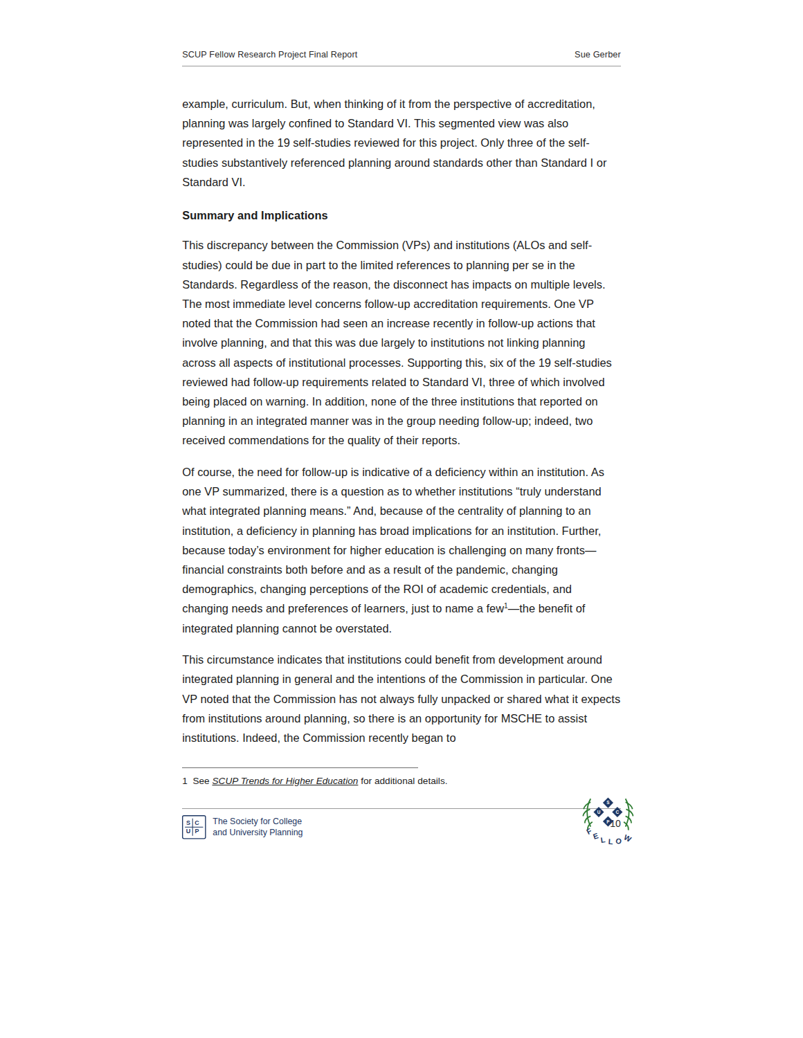SCUP Fellow Research Project Final Report Sue Gerber
example, curriculum. But, when thinking of it from the perspective of accreditation, planning was largely confined to Standard VI. This segmented view was also represented in the 19 self-studies reviewed for this project. Only three of the self-studies substantively referenced planning around standards other than Standard I or Standard VI.
Summary and Implications
This discrepancy between the Commission (VPs) and institutions (ALOs and self-studies) could be due in part to the limited references to planning per se in the Standards. Regardless of the reason, the disconnect has impacts on multiple levels. The most immediate level concerns follow-up accreditation requirements. One VP noted that the Commission had seen an increase recently in follow-up actions that involve planning, and that this was due largely to institutions not linking planning across all aspects of institutional processes. Supporting this, six of the 19 self-studies reviewed had follow-up requirements related to Standard VI, three of which involved being placed on warning. In addition, none of the three institutions that reported on planning in an integrated manner was in the group needing follow-up; indeed, two received commendations for the quality of their reports.
Of course, the need for follow-up is indicative of a deficiency within an institution. As one VP summarized, there is a question as to whether institutions “truly understand what integrated planning means.” And, because of the centrality of planning to an institution, a deficiency in planning has broad implications for an institution. Further, because today’s environment for higher education is challenging on many fronts—financial constraints both before and as a result of the pandemic, changing demographics, changing perceptions of the ROI of academic credentials, and changing needs and preferences of learners, just to name a few1—the benefit of integrated planning cannot be overstated.
This circumstance indicates that institutions could benefit from development around integrated planning in general and the intentions of the Commission in particular. One VP noted that the Commission has not always fully unpacked or shared what it expects from institutions around planning, so there is an opportunity for MSCHE to assist institutions. Indeed, the Commission recently began to
1 See SCUP Trends for Higher Education for additional details.
S U C P
The Society for College
and University Planning
10
S U C P F E L L O W